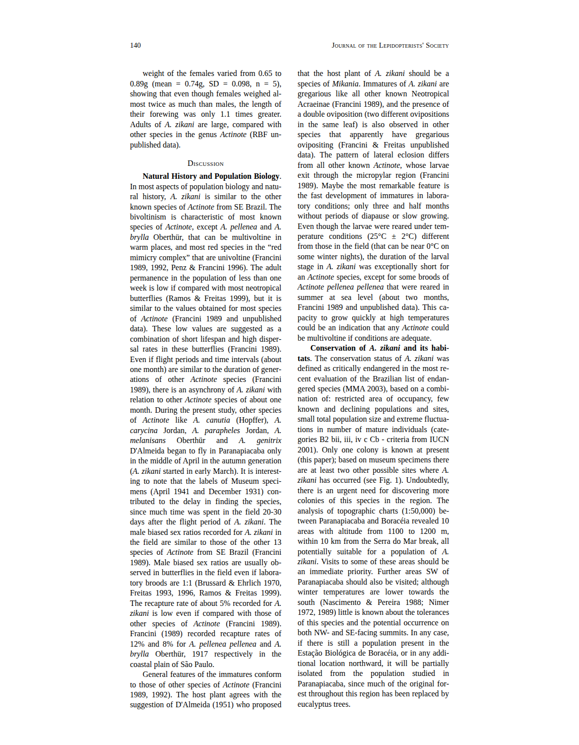140 Journal of the Lepidopterists' Society
weight of the females varied from 0.65 to 0.89g (mean = 0.74g, SD = 0.098, n = 5), showing that even though females weighed almost twice as much than males, the length of their forewing was only 1.1 times greater. Adults of A. zikani are large, compared with other species in the genus Actinote (RBF unpublished data).
Discussion
Natural History and Population Biology. In most aspects of population biology and natural history, A. zikani is similar to the other known species of Actinote from SE Brazil. The bivoltinism is characteristic of most known species of Actinote, except A. pellenea and A. brylla Oberthür, that can be multivoltine in warm places, and most red species in the “red mimicry complex” that are univoltine (Francini 1989, 1992, Penz & Francini 1996). The adult permanence in the population of less than one week is low if compared with most neotropical butterflies (Ramos & Freitas 1999), but it is similar to the values obtained for most species of Actinote (Francini 1989 and unpublished data). These low values are suggested as a combination of short lifespan and high dispersal rates in these butterflies (Francini 1989). Even if flight periods and time intervals (about one month) are similar to the duration of generations of other Actinote species (Francini 1989), there is an asynchrony of A. zikani with relation to other Actinote species of about one month. During the present study, other species of Actinote like A. canutia (Hopffer), A. carycina Jordan, A. parapheles Jordan, A. melanisans Oberthür and A. genitrix D'Almeida began to fly in Paranapiacaba only in the middle of April in the autumn generation (A. zikani started in early March). It is interesting to note that the labels of Museum specimens (April 1941 and December 1931) contributed to the delay in finding the species, since much time was spent in the field 20-30 days after the flight period of A. zikani. The male biased sex ratios recorded for A. zikani in the field are similar to those of the other 13 species of Actinote from SE Brazil (Francini 1989). Male biased sex ratios are usually observed in butterflies in the field even if laboratory broods are 1:1 (Brussard & Ehrlich 1970, Freitas 1993, 1996, Ramos & Freitas 1999). The recapture rate of about 5% recorded for A. zikani is low even if compared with those of other species of Actinote (Francini 1989). Francini (1989) recorded recapture rates of 12% and 8% for A. pellenea pellenea and A. brylla Oberthür, 1917 respectively in the coastal plain of São Paulo.
General features of the immatures conform to those of other species of Actinote (Francini 1989, 1992). The host plant agrees with the suggestion of D'Almeida (1951) who proposed that the host plant of A. zikani should be a species of Mikania. Immatures of A. zikani are gregarious like all other known Neotropical Acraeinae (Francini 1989), and the presence of a double oviposition (two different ovipositions in the same leaf) is also observed in other species that apparently have gregarious ovipositing (Francini & Freitas unpublished data). The pattern of lateral eclosion differs from all other known Actinote, whose larvae exit through the micropylar region (Francini 1989). Maybe the most remarkable feature is the fast development of immatures in laboratory conditions; only three and half months without periods of diapause or slow growing. Even though the larvae were reared under temperature conditions (25°C ± 2°C) different from those in the field (that can be near 0°C on some winter nights), the duration of the larval stage in A. zikani was exceptionally short for an Actinote species, except for some broods of Actinote pellenea pellenea that were reared in summer at sea level (about two months, Francini 1989 and unpublished data). This capacity to grow quickly at high temperatures could be an indication that any Actinote could be multivoltine if conditions are adequate.
Conservation of A. zikani and its habitats. The conservation status of A. zikani was defined as critically endangered in the most recent evaluation of the Brazilian list of endangered species (MMA 2003), based on a combination of: restricted area of occupancy, few known and declining populations and sites, small total population size and extreme fluctuations in number of mature individuals (categories B2 bii, iii, iv c Cb - criteria from IUCN 2001). Only one colony is known at present (this paper); based on museum specimens there are at least two other possible sites where A. zikani has occurred (see Fig. 1). Undoubtedly, there is an urgent need for discovering more colonies of this species in the region. The analysis of topographic charts (1:50,000) between Paranapiacaba and Boracéia revealed 10 areas with altitude from 1100 to 1200 m, within 10 km from the Serra do Mar break, all potentially suitable for a population of A. zikani. Visits to some of these areas should be an immediate priority. Further areas SW of Paranapiacaba should also be visited; although winter temperatures are lower towards the south (Nascimento & Pereira 1988; Nimer 1972, 1989) little is known about the tolerances of this species and the potential occurrence on both NW- and SE-facing summits. In any case, if there is still a population present in the Estação Biológica de Boracéia, or in any additional location northward, it will be partially isolated from the population studied in Paranapiacaba, since much of the original forest throughout this region has been replaced by eucalyptus trees.